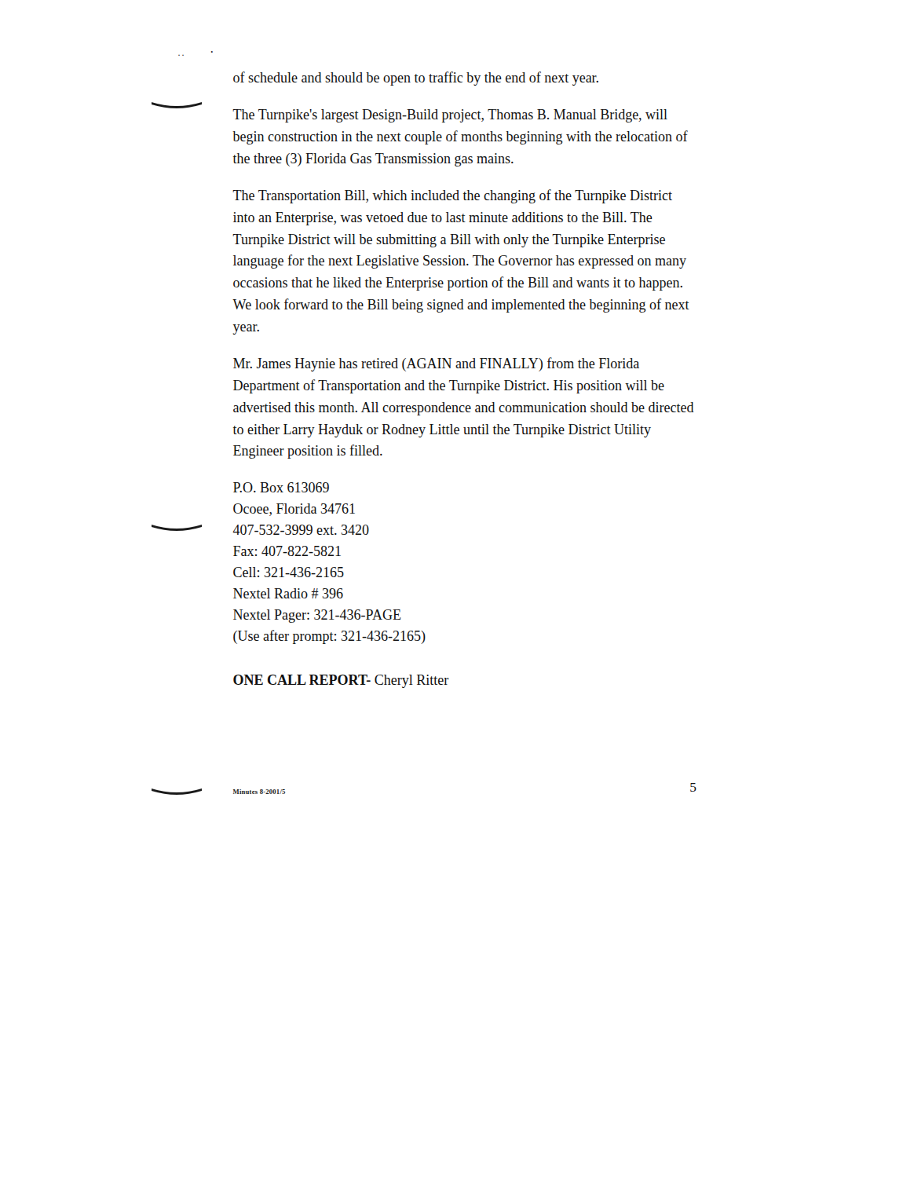..
.
‿
‿
‿
of schedule and should be open to traffic by the end of next year.
The Turnpike's largest Design-Build project, Thomas B. Manual Bridge, will begin construction in the next couple of months beginning with the relocation of the three (3) Florida Gas Transmission gas mains.
The Transportation Bill, which included the changing of the Turnpike District into an Enterprise, was vetoed due to last minute additions to the Bill. The Turnpike District will be submitting a Bill with only the Turnpike Enterprise language for the next Legislative Session. The Governor has expressed on many occasions that he liked the Enterprise portion of the Bill and wants it to happen. We look forward to the Bill being signed and implemented the beginning of next year.
Mr. James Haynie has retired (AGAIN and FINALLY) from the Florida Department of Transportation and the Turnpike District. His position will be advertised this month. All correspondence and communication should be directed to either Larry Hayduk or Rodney Little until the Turnpike District Utility Engineer position is filled.
P.O. Box 613069
Ocoee, Florida 34761
407-532-3999 ext. 3420
Fax: 407-822-5821
Cell: 321-436-2165
Nextel Radio # 396
Nextel Pager: 321-436-PAGE
(Use after prompt: 321-436-2165)
ONE CALL REPORT- Cheryl Ritter
Minutes 8-2001/5
5